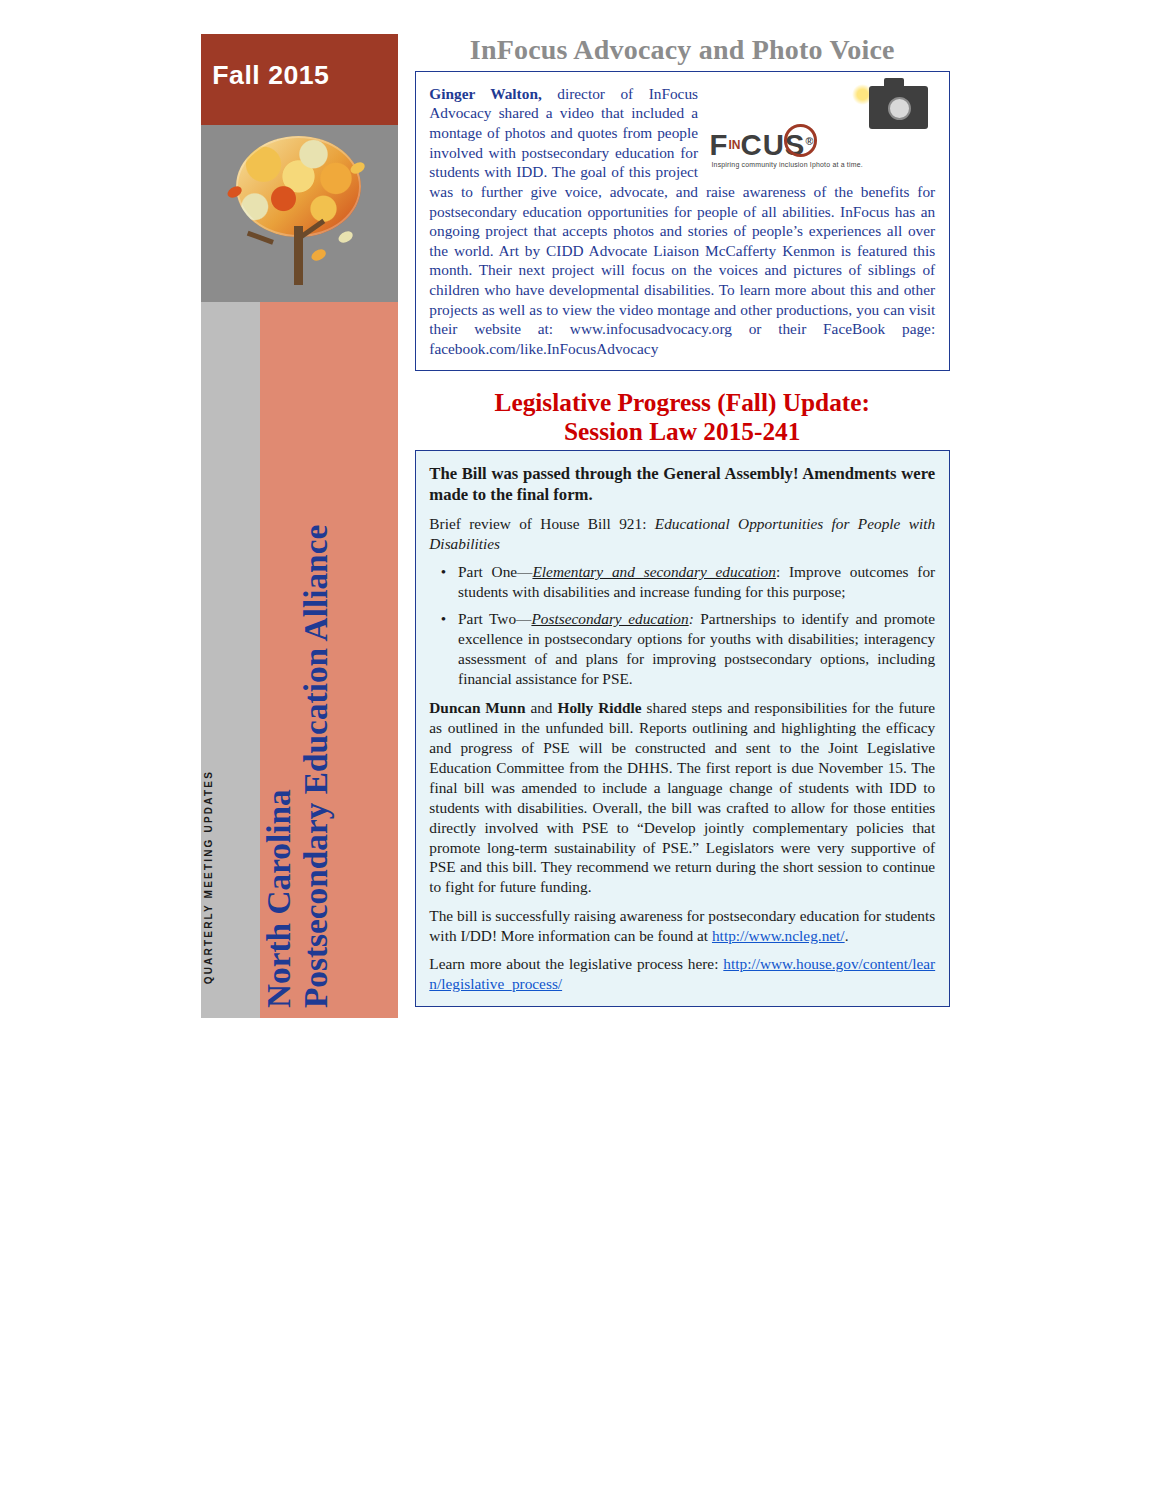Fall 2015
QUARTERLY MEETING UPDATES
North Carolina
Postsecondary Education Alliance
InFocus Advocacy and Photo Voice
FINCUS®
Inspiring community inclusion Iphoto at a time.
Ginger Walton, director of InFocus Advocacy shared a video that included a montage of photos and quotes from people involved with postsecondary education for students with IDD. The goal of this project was to further give voice, advocate, and raise awareness of the benefits for postsecondary education opportunities for people of all abilities. InFocus has an ongoing project that accepts photos and stories of people’s experiences all over the world. Art by CIDD Advocate Liaison McCafferty Kenmon is featured this month. Their next project will focus on the voices and pictures of siblings of children who have developmental disabilities. To learn more about this and other projects as well as to view the video montage and other productions, you can visit their website at: www.infocusadvocacy.org or their FaceBook page: facebook.com/like.InFocusAdvocacy
Legislative Progress (Fall) Update:
Session Law 2015-241
The Bill was passed through the General Assembly! Amendments were made to the final form.
Brief review of House Bill 921: Educational Opportunities for People with Disabilities
Part One—Elementary and secondary education: Improve outcomes for students with disabilities and increase funding for this purpose;
Part Two—Postsecondary education: Partnerships to identify and promote excellence in postsecondary options for youths with disabilities; interagency assessment of and plans for improving postsecondary options, including financial assistance for PSE.
Duncan Munn and Holly Riddle shared steps and responsibilities for the future as outlined in the unfunded bill. Reports outlining and highlighting the efficacy and progress of PSE will be constructed and sent to the Joint Legislative Education Committee from the DHHS. The first report is due November 15. The final bill was amended to include a language change of students with IDD to students with disabilities. Overall, the bill was crafted to allow for those entities directly involved with PSE to “Develop jointly complementary policies that promote long-term sustainability of PSE.” Legislators were very supportive of PSE and this bill. They recommend we return during the short session to continue to fight for future funding.
The bill is successfully raising awareness for postsecondary education for students with I/DD! More information can be found at http://www.ncleg.net/.
Learn more about the legislative process here: http://www.house.gov/content/learn/legislative_process/